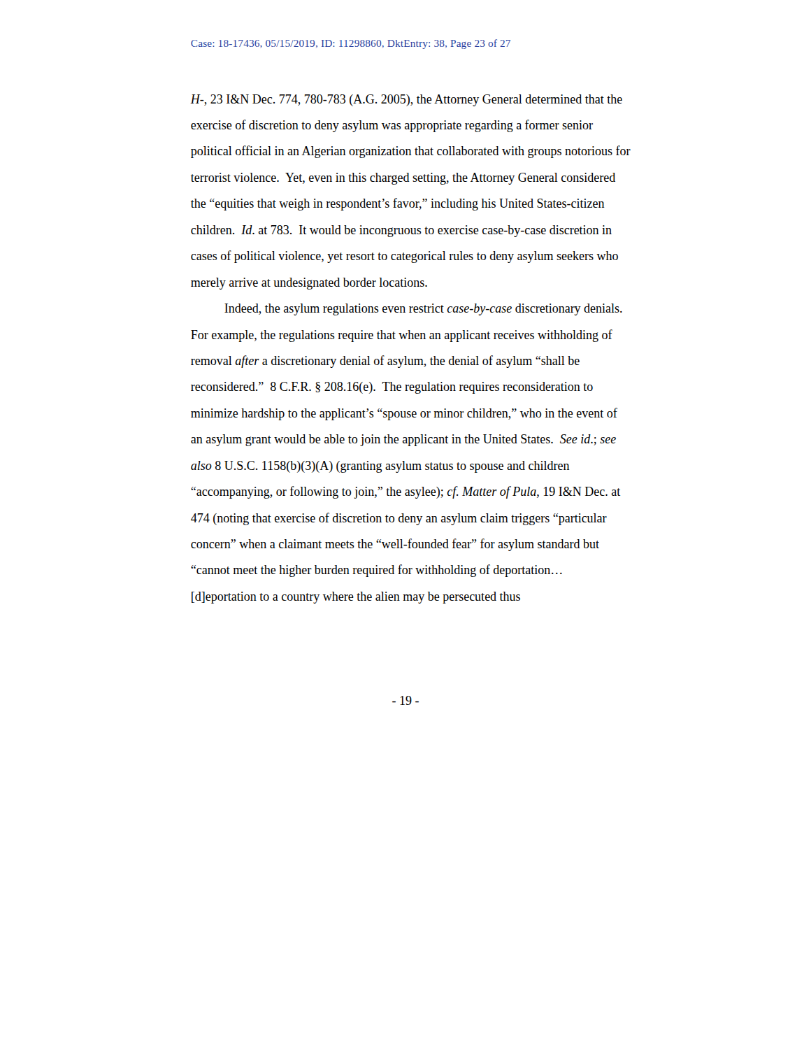Case: 18-17436, 05/15/2019, ID: 11298860, DktEntry: 38, Page 23 of 27
H-, 23 I&N Dec. 774, 780-783 (A.G. 2005), the Attorney General determined that the exercise of discretion to deny asylum was appropriate regarding a former senior political official in an Algerian organization that collaborated with groups notorious for terrorist violence. Yet, even in this charged setting, the Attorney General considered the “equities that weigh in respondent’s favor,” including his United States-citizen children. Id. at 783. It would be incongruous to exercise case-by-case discretion in cases of political violence, yet resort to categorical rules to deny asylum seekers who merely arrive at undesignated border locations.
Indeed, the asylum regulations even restrict case-by-case discretionary denials. For example, the regulations require that when an applicant receives withholding of removal after a discretionary denial of asylum, the denial of asylum “shall be reconsidered.” 8 C.F.R. § 208.16(e). The regulation requires reconsideration to minimize hardship to the applicant’s “spouse or minor children,” who in the event of an asylum grant would be able to join the applicant in the United States. See id.; see also 8 U.S.C. 1158(b)(3)(A) (granting asylum status to spouse and children “accompanying, or following to join,” the asylee); cf. Matter of Pula, 19 I&N Dec. at 474 (noting that exercise of discretion to deny an asylum claim triggers “particular concern” when a claimant meets the “well-founded fear” for asylum standard but “cannot meet the higher burden required for withholding of deportation… [d]eportation to a country where the alien may be persecuted thus
- 19 -